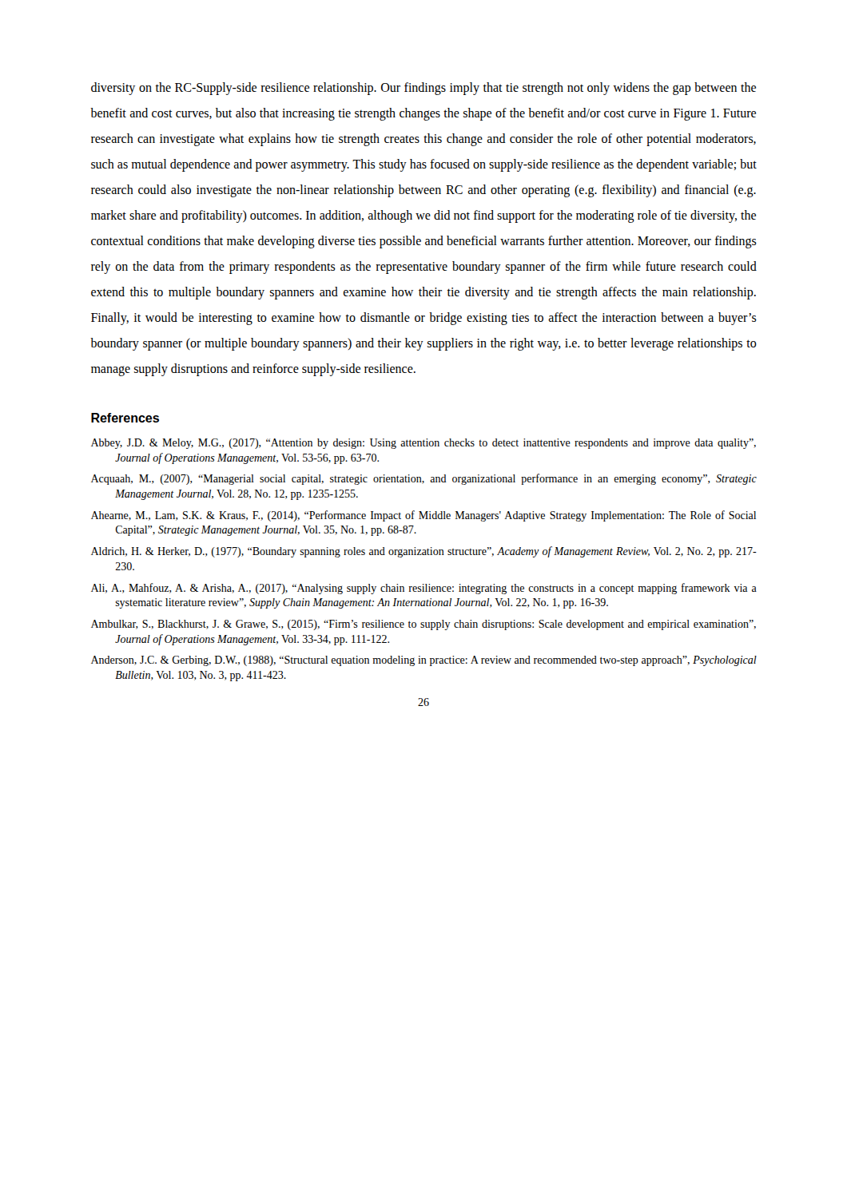diversity on the RC-Supply-side resilience relationship. Our findings imply that tie strength not only widens the gap between the benefit and cost curves, but also that increasing tie strength changes the shape of the benefit and/or cost curve in Figure 1. Future research can investigate what explains how tie strength creates this change and consider the role of other potential moderators, such as mutual dependence and power asymmetry. This study has focused on supply-side resilience as the dependent variable; but research could also investigate the non-linear relationship between RC and other operating (e.g. flexibility) and financial (e.g. market share and profitability) outcomes. In addition, although we did not find support for the moderating role of tie diversity, the contextual conditions that make developing diverse ties possible and beneficial warrants further attention. Moreover, our findings rely on the data from the primary respondents as the representative boundary spanner of the firm while future research could extend this to multiple boundary spanners and examine how their tie diversity and tie strength affects the main relationship. Finally, it would be interesting to examine how to dismantle or bridge existing ties to affect the interaction between a buyer’s boundary spanner (or multiple boundary spanners) and their key suppliers in the right way, i.e. to better leverage relationships to manage supply disruptions and reinforce supply-side resilience.
References
Abbey, J.D. & Meloy, M.G., (2017), “Attention by design: Using attention checks to detect inattentive respondents and improve data quality”, Journal of Operations Management, Vol. 53-56, pp. 63-70.
Acquaah, M., (2007), “Managerial social capital, strategic orientation, and organizational performance in an emerging economy”, Strategic Management Journal, Vol. 28, No. 12, pp. 1235-1255.
Ahearne, M., Lam, S.K. & Kraus, F., (2014), “Performance Impact of Middle Managers' Adaptive Strategy Implementation: The Role of Social Capital”, Strategic Management Journal, Vol. 35, No. 1, pp. 68-87.
Aldrich, H. & Herker, D., (1977), “Boundary spanning roles and organization structure”, Academy of Management Review, Vol. 2, No. 2, pp. 217-230.
Ali, A., Mahfouz, A. & Arisha, A., (2017), “Analysing supply chain resilience: integrating the constructs in a concept mapping framework via a systematic literature review”, Supply Chain Management: An International Journal, Vol. 22, No. 1, pp. 16-39.
Ambulkar, S., Blackhurst, J. & Grawe, S., (2015), “Firm’s resilience to supply chain disruptions: Scale development and empirical examination”, Journal of Operations Management, Vol. 33-34, pp. 111-122.
Anderson, J.C. & Gerbing, D.W., (1988), “Structural equation modeling in practice: A review and recommended two-step approach”, Psychological Bulletin, Vol. 103, No. 3, pp. 411-423.
26